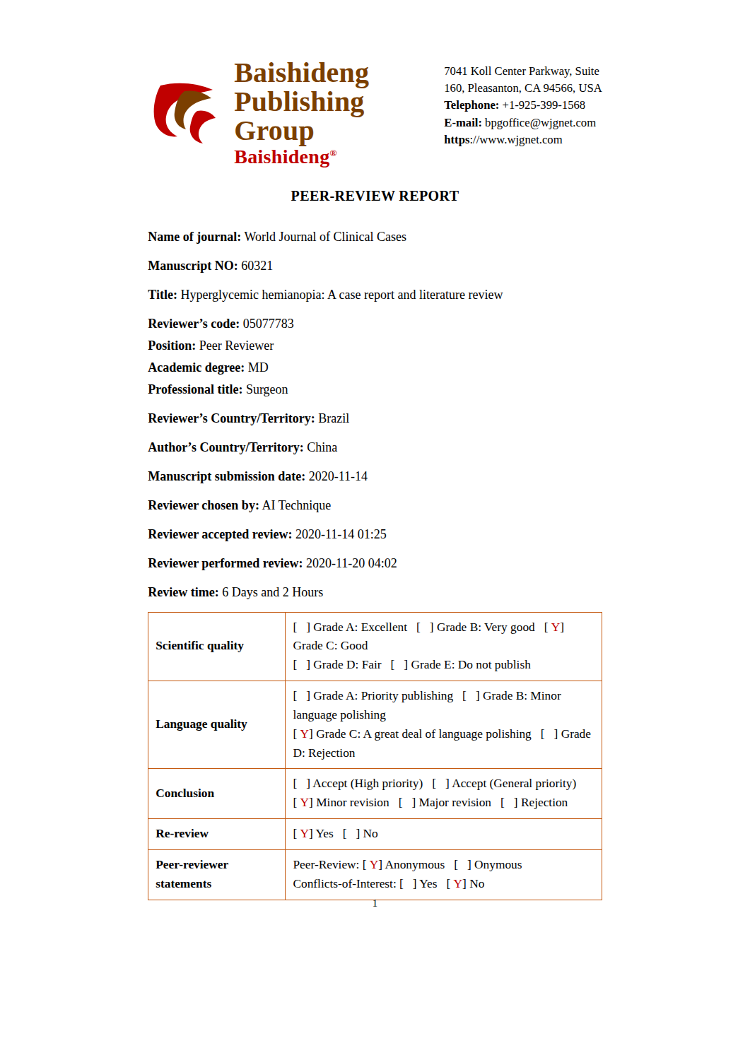Baishideng Publishing Group
Baishideng®
7041 Koll Center Parkway, Suite
160, Pleasanton, CA 94566, USA
Telephone: +1-925-399-1568
E-mail: bpgoffice@wjgnet.com
https://www.wjgnet.com
PEER-REVIEW REPORT
Name of journal: World Journal of Clinical Cases
Manuscript NO: 60321
Title: Hyperglycemic hemianopia: A case report and literature review
Reviewer’s code: 05077783
Position: Peer Reviewer
Academic degree: MD
Professional title: Surgeon
Reviewer’s Country/Territory: Brazil
Author’s Country/Territory: China
Manuscript submission date: 2020-11-14
Reviewer chosen by: AI Technique
Reviewer accepted review: 2020-11-14 01:25
Reviewer performed review: 2020-11-20 04:02
Review time: 6 Days and 2 Hours
| Scientific quality | [ ] Grade A: Excellent [ ] Grade B: Very good [ Y ] Grade C: Good [ ] Grade D: Fair [ ] Grade E: Do not publish |
| Language quality | [ ] Grade A: Priority publishing [ ] Grade B: Minor language polishing [ Y ] Grade C: A great deal of language polishing [ ] Grade D: Rejection |
| Conclusion | [ ] Accept (High priority) [ ] Accept (General priority) [ Y ] Minor revision [ ] Major revision [ ] Rejection |
| Re-review | [ Y ] Yes [ ] No |
| Peer-reviewer statements | Peer-Review: [ Y ] Anonymous [ ] Onymous Conflicts-of-Interest: [ ] Yes [ Y ] No |
1